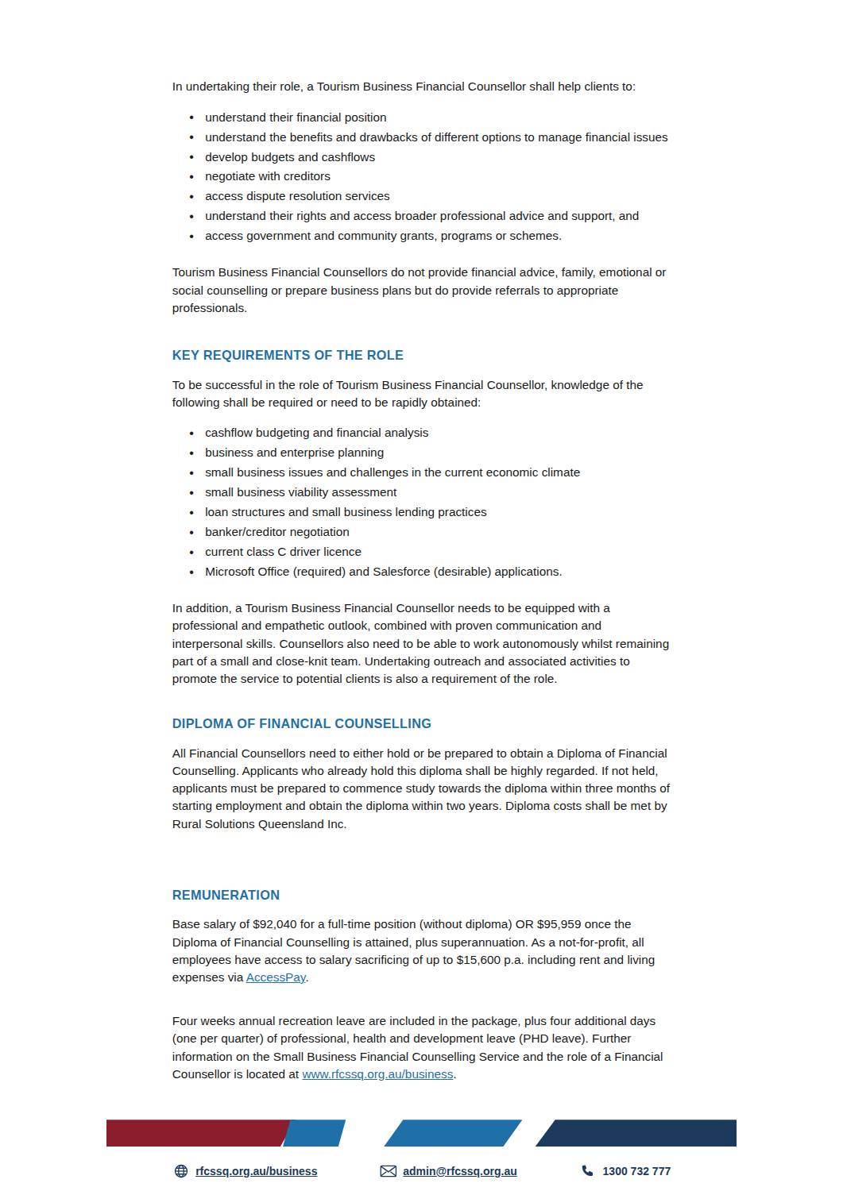In undertaking their role, a Tourism Business Financial Counsellor shall help clients to:
understand their financial position
understand the benefits and drawbacks of different options to manage financial issues
develop budgets and cashflows
negotiate with creditors
access dispute resolution services
understand their rights and access broader professional advice and support, and
access government and community grants, programs or schemes.
Tourism Business Financial Counsellors do not provide financial advice, family, emotional or social counselling or prepare business plans but do provide referrals to appropriate professionals.
Key requirements of the role
To be successful in the role of Tourism Business Financial Counsellor, knowledge of the following shall be required or need to be rapidly obtained:
cashflow budgeting and financial analysis
business and enterprise planning
small business issues and challenges in the current economic climate
small business viability assessment
loan structures and small business lending practices
banker/creditor negotiation
current class C driver licence
Microsoft Office (required) and Salesforce (desirable) applications.
In addition, a Tourism Business Financial Counsellor needs to be equipped with a professional and empathetic outlook, combined with proven communication and interpersonal skills. Counsellors also need to be able to work autonomously whilst remaining part of a small and close-knit team. Undertaking outreach and associated activities to promote the service to potential clients is also a requirement of the role.
Diploma of Financial Counselling
All Financial Counsellors need to either hold or be prepared to obtain a Diploma of Financial Counselling. Applicants who already hold this diploma shall be highly regarded. If not held, applicants must be prepared to commence study towards the diploma within three months of starting employment and obtain the diploma within two years. Diploma costs shall be met by Rural Solutions Queensland Inc.
Remuneration
Base salary of $92,040 for a full-time position (without diploma) OR $95,959 once the Diploma of Financial Counselling is attained, plus superannuation. As a not-for-profit, all employees have access to salary sacrificing of up to $15,600 p.a. including rent and living expenses via AccessPay.
Four weeks annual recreation leave are included in the package, plus four additional days (one per quarter) of professional, health and development leave (PHD leave). Further information on the Small Business Financial Counselling Service and the role of a Financial Counsellor is located at www.rfcssq.org.au/business.
rfcssq.org.au/business
admin@rfcssq.org.au
1300 732 777